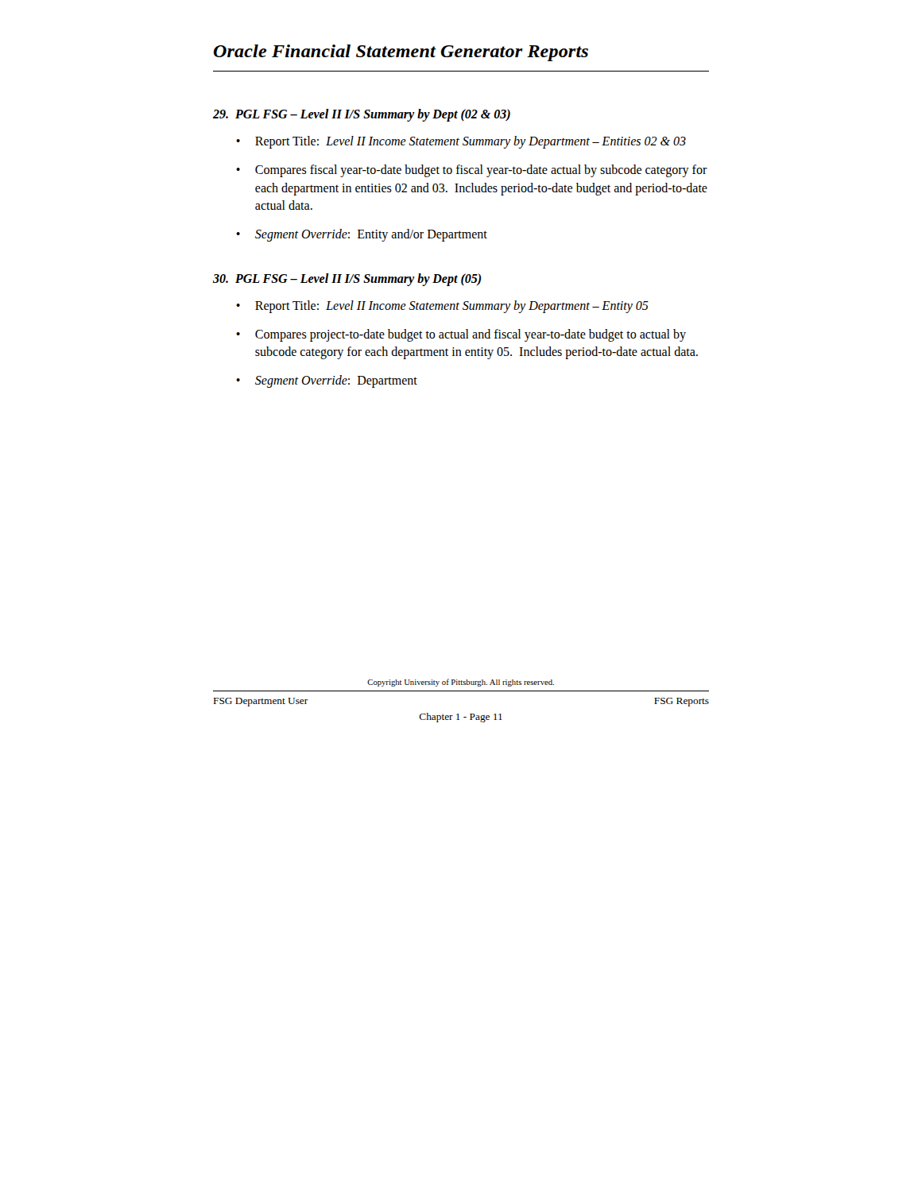Oracle Financial Statement Generator Reports
29. PGL FSG – Level II I/S Summary by Dept (02 & 03)
Report Title: Level II Income Statement Summary by Department – Entities 02 & 03
Compares fiscal year-to-date budget to fiscal year-to-date actual by subcode category for each department in entities 02 and 03. Includes period-to-date budget and period-to-date actual data.
Segment Override: Entity and/or Department
30. PGL FSG – Level II I/S Summary by Dept (05)
Report Title: Level II Income Statement Summary by Department – Entity 05
Compares project-to-date budget to actual and fiscal year-to-date budget to actual by subcode category for each department in entity 05. Includes period-to-date actual data.
Segment Override: Department
Copyright University of Pittsburgh. All rights reserved.
FSG Department User FSG Reports
Chapter 1 - Page 11